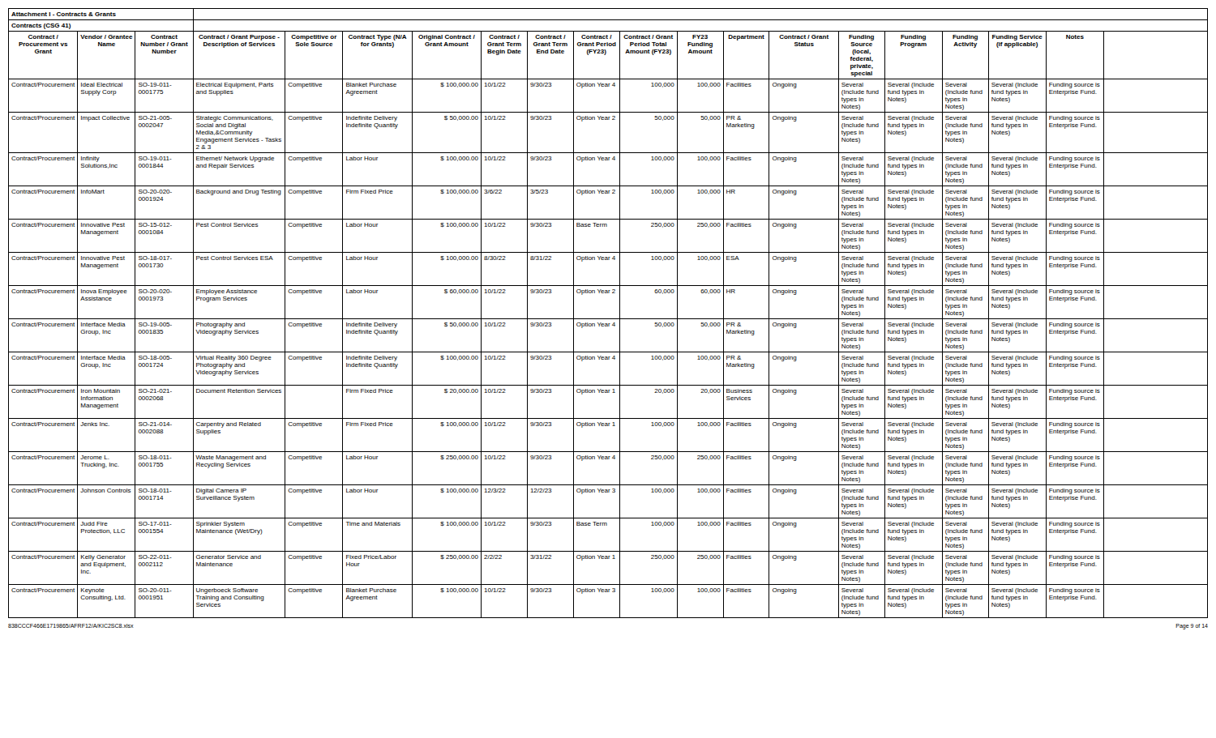| Attachment I - Contracts & Grants | |
| Contracts (CSG 41) | |
| Contract / Procurement vs Grant | Vendor / Grantee Name | Contract Number / Grant Number | Contract / Grant Purpose - Description of Services | Competitive or Sole Source | Contract Type (N/A for Grants) | Original Contract / Grant Amount | Contract / Grant Term Begin Date | Contract / Grant Term End Date | Contract / Grant Period (FY23) | Contract / Grant Period Total Amount (FY23) | FY23 Funding Amount | Department | Contract / Grant Status | Funding Source (local, federal, private, special | Funding Program | Funding Activity | Funding Service (if applicable) | Notes | |
| Contract/Procurement | Ideal Electrical Supply Corp | SO-19-011-0001775 | Electrical Equipment, Parts and Supplies | Competitive | Blanket Purchase Agreement | $ 100,000.00 | 10/1/22 | 9/30/23 | Option Year 4 | 100,000 | 100,000 | Facilities | Ongoing | Several (Include fund types in Notes) | Several (Include fund types in Notes) | Several (Include fund types in Notes) | Several (Include fund types in Notes) | Funding source is Enterprise Fund. | |
| Contract/Procurement | Impact Collective | SO-21-005-0002047 | Strategic Communications, Social and Digital Media,&Community Engagement Services - Tasks 2 & 3 | Competitive | Indefinite Delivery Indefinite Quantity | $ 50,000.00 | 10/1/22 | 9/30/23 | Option Year 2 | 50,000 | 50,000 | PR & Marketing | Ongoing | Several (Include fund types in Notes) | Several (Include fund types in Notes) | Several (Include fund types in Notes) | Several (Include fund types in Notes) | Funding source is Enterprise Fund. | |
| Contract/Procurement | Infinity Solutions,Inc | SO-19-011-0001844 | Ethernet/ Network Upgrade and Repair Services | Competitive | Labor Hour | $ 100,000.00 | 10/1/22 | 9/30/23 | Option Year 4 | 100,000 | 100,000 | Facilities | Ongoing | Several (Include fund types in Notes) | Several (Include fund types in Notes) | Several (Include fund types in Notes) | Several (Include fund types in Notes) | Funding source is Enterprise Fund. | |
| Contract/Procurement | InfoMart | SO-20-020-0001924 | Background and Drug Testing | Competitive | Firm Fixed Price | $ 100,000.00 | 3/6/22 | 3/5/23 | Option Year 2 | 100,000 | 100,000 | HR | Ongoing | Several (Include fund types in Notes) | Several (Include fund types in Notes) | Several (Include fund types in Notes) | Several (Include fund types in Notes) | Funding source is Enterprise Fund. | |
| Contract/Procurement | Innovative Pest Management | SO-15-012-0001084 | Pest Control Services | Competitive | Labor Hour | $ 100,000.00 | 10/1/22 | 9/30/23 | Base Term | 250,000 | 250,000 | Facilities | Ongoing | Several (Include fund types in Notes) | Several (Include fund types in Notes) | Several (Include fund types in Notes) | Several (Include fund types in Notes) | Funding source is Enterprise Fund. | |
| Contract/Procurement | Innovative Pest Management | SO-18-017-0001730 | Pest Control Services ESA | Competitive | Labor Hour | $ 100,000.00 | 8/30/22 | 8/31/22 | Option Year 4 | 100,000 | 100,000 | ESA | Ongoing | Several (Include fund types in Notes) | Several (Include fund types in Notes) | Several (Include fund types in Notes) | Several (Include fund types in Notes) | Funding source is Enterprise Fund. | |
| Contract/Procurement | Inova Employee Assistance | SO-20-020-0001973 | Employee Assistance Program Services | Competitive | Labor Hour | $ 60,000.00 | 10/1/22 | 9/30/23 | Option Year 2 | 60,000 | 60,000 | HR | Ongoing | Several (Include fund types in Notes) | Several (Include fund types in Notes) | Several (Include fund types in Notes) | Several (Include fund types in Notes) | Funding source is Enterprise Fund. | |
| Contract/Procurement | Interface Media Group, Inc | SO-19-005-0001835 | Photography and Videography Services | Competitive | Indefinite Delivery Indefinite Quantity | $ 50,000.00 | 10/1/22 | 9/30/23 | Option Year 4 | 50,000 | 50,000 | PR & Marketing | Ongoing | Several (Include fund types in Notes) | Several (Include fund types in Notes) | Several (Include fund types in Notes) | Several (Include fund types in Notes) | Funding source is Enterprise Fund. | |
| Contract/Procurement | Interface Media Group, Inc | SO-18-005-0001724 | Virtual Reality 360 Degree Photography and Videography Services | Competitive | Indefinite Delivery Indefinite Quantity | $ 100,000.00 | 10/1/22 | 9/30/23 | Option Year 4 | 100,000 | 100,000 | PR & Marketing | Ongoing | Several (Include fund types in Notes) | Several (Include fund types in Notes) | Several (Include fund types in Notes) | Several (Include fund types in Notes) | Funding source is Enterprise Fund. | |
| Contract/Procurement | Iron Mountain Information Management | SO-21-021-0002068 | Document Retention Services | | Firm Fixed Price | $ 20,000.00 | 10/1/22 | 9/30/23 | Option Year 1 | 20,000 | 20,000 | Business Services | Ongoing | Several (Include fund types in Notes) | Several (Include fund types in Notes) | Several (Include fund types in Notes) | Several (Include fund types in Notes) | Funding source is Enterprise Fund. | |
| Contract/Procurement | Jenks Inc. | SO-21-014-0002088 | Carpentry and Related Supplies | Competitive | Firm Fixed Price | $ 100,000.00 | 10/1/22 | 9/30/23 | Option Year 1 | 100,000 | 100,000 | Facilities | Ongoing | Several (Include fund types in Notes) | Several (Include fund types in Notes) | Several (Include fund types in Notes) | Several (Include fund types in Notes) | Funding source is Enterprise Fund. | |
| Contract/Procurement | Jerome L. Trucking, Inc. | SO-18-011-0001755 | Waste Management and Recycling Services | Competitive | Labor Hour | $ 250,000.00 | 10/1/22 | 9/30/23 | Option Year 4 | 250,000 | 250,000 | Facilities | Ongoing | Several (Include fund types in Notes) | Several (Include fund types in Notes) | Several (Include fund types in Notes) | Several (Include fund types in Notes) | Funding source is Enterprise Fund. | |
| Contract/Procurement | Johnson Controls | SO-18-011-0001714 | Digital Camera IP Surveillance System | Competitive | Labor Hour | $ 100,000.00 | 12/3/22 | 12/2/23 | Option Year 3 | 100,000 | 100,000 | Facilities | Ongoing | Several (Include fund types in Notes) | Several (Include fund types in Notes) | Several (Include fund types in Notes) | Several (Include fund types in Notes) | Funding source is Enterprise Fund. | |
| Contract/Procurement | Judd Fire Protection, LLC | SO-17-011-0001554 | Sprinkler System Maintenance (Wet/Dry) | Competitive | Time and Materials | $ 100,000.00 | 10/1/22 | 9/30/23 | Base Term | 100,000 | 100,000 | Facilities | Ongoing | Several (Include fund types in Notes) | Several (Include fund types in Notes) | Several (Include fund types in Notes) | Several (Include fund types in Notes) | Funding source is Enterprise Fund. | |
| Contract/Procurement | Kelly Generator and Equipment, Inc. | SO-22-011-0002112 | Generator Service and Maintenance | Competitive | Fixed Price/Labor Hour | $ 250,000.00 | 2/2/22 | 3/31/22 | Option Year 1 | 250,000 | 250,000 | Facilities | Ongoing | Several (Include fund types in Notes) | Several (Include fund types in Notes) | Several (Include fund types in Notes) | Several (Include fund types in Notes) | Funding source is Enterprise Fund. | |
| Contract/Procurement | Keynote Consulting, Ltd. | SO-20-011-0001951 | Ungerboeck Software Training and Consulting Services | Competitive | Blanket Purchase Agreement | $ 100,000.00 | 10/1/22 | 9/30/23 | Option Year 3 | 100,000 | 100,000 | Facilities | Ongoing | Several (Include fund types in Notes) | Several (Include fund types in Notes) | Several (Include fund types in Notes) | Several (Include fund types in Notes) | Funding source is Enterprise Fund. | |
838CCCF466E1719865/AFRF12/A/KIC2SC8.xlsx Page 9 of 14